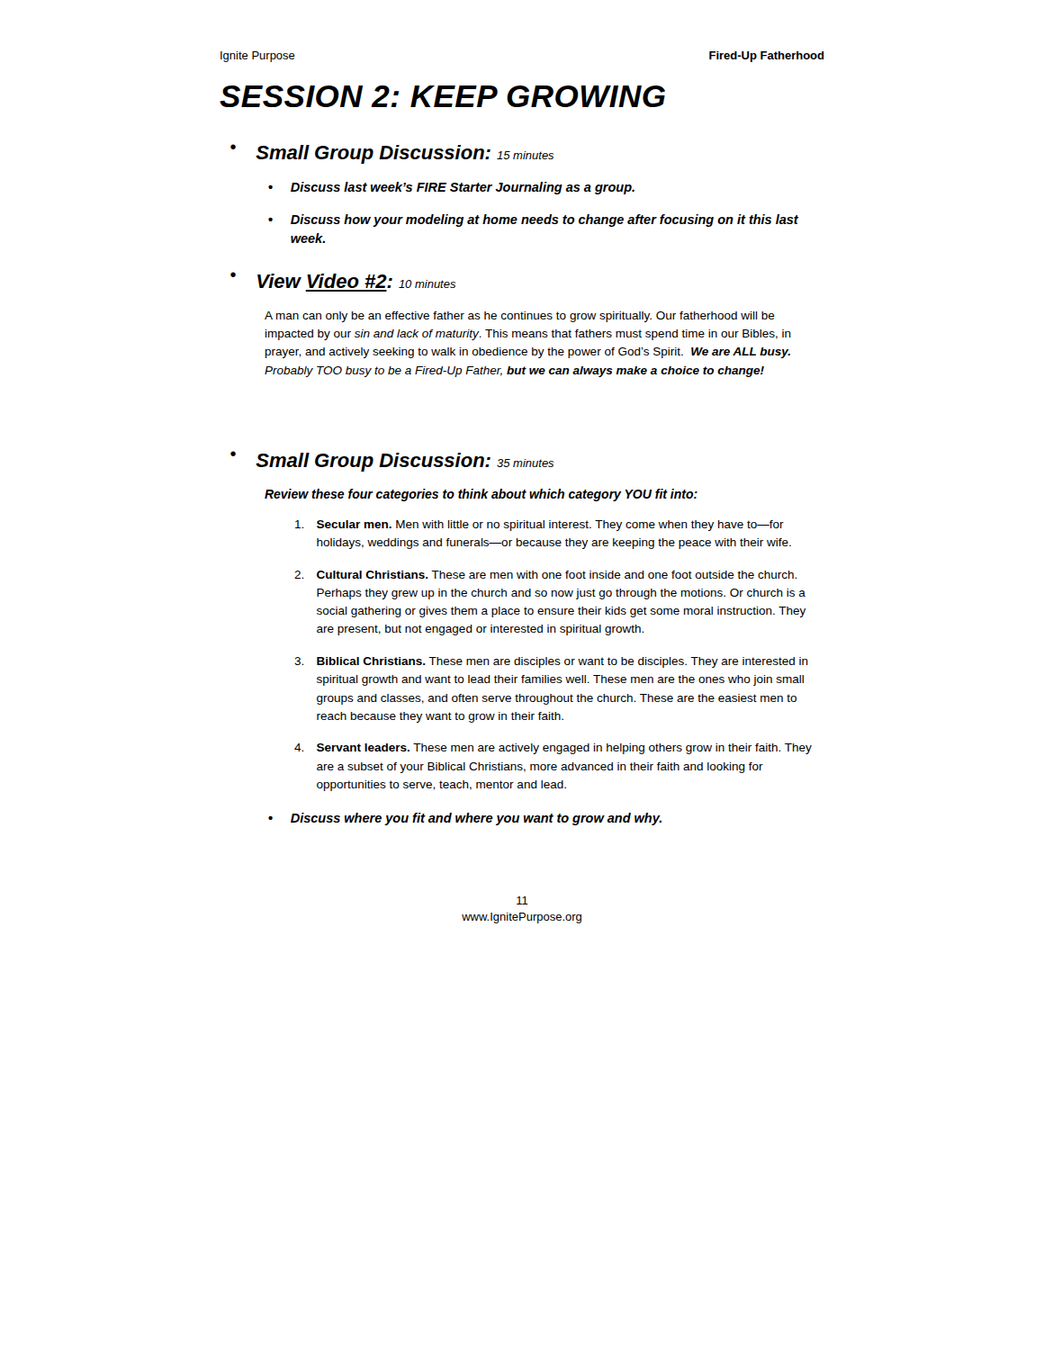Ignite Purpose
Fired-Up Fatherhood
SESSION 2: KEEP GROWING
Small Group Discussion: 15 minutes
Discuss last week’s FIRE Starter Journaling as a group.
Discuss how your modeling at home needs to change after focusing on it this last week.
View Video #2: 10 minutes
A man can only be an effective father as he continues to grow spiritually. Our fatherhood will be impacted by our sin and lack of maturity. This means that fathers must spend time in our Bibles, in prayer, and actively seeking to walk in obedience by the power of God’s Spirit. We are ALL busy. Probably TOO busy to be a Fired-Up Father, but we can always make a choice to change!
Small Group Discussion: 35 minutes
Review these four categories to think about which category YOU fit into:
Secular men. Men with little or no spiritual interest. They come when they have to—for holidays, weddings and funerals—or because they are keeping the peace with their wife.
Cultural Christians. These are men with one foot inside and one foot outside the church. Perhaps they grew up in the church and so now just go through the motions. Or church is a social gathering or gives them a place to ensure their kids get some moral instruction. They are present, but not engaged or interested in spiritual growth.
Biblical Christians. These men are disciples or want to be disciples. They are interested in spiritual growth and want to lead their families well. These men are the ones who join small groups and classes, and often serve throughout the church. These are the easiest men to reach because they want to grow in their faith.
Servant leaders. These men are actively engaged in helping others grow in their faith. They are a subset of your Biblical Christians, more advanced in their faith and looking for opportunities to serve, teach, mentor and lead.
Discuss where you fit and where you want to grow and why.
11
www.IgnitePurpose.org